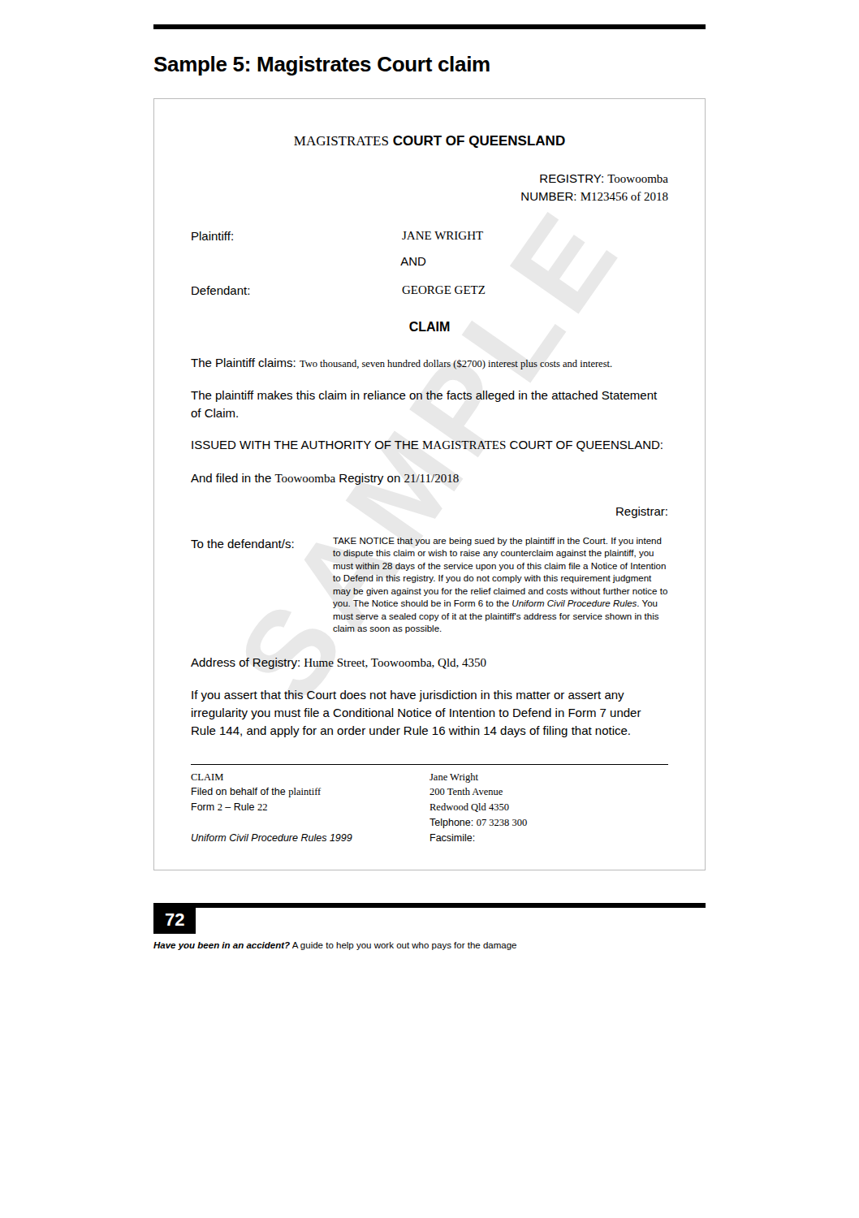Sample 5: Magistrates Court claim
SAMPLE
MAGISTRATES COURT OF QUEENSLAND
REGISTRY: Toowoomba
NUMBER: M123456 of 2018
Plaintiff:
JANE WRIGHT
AND
Defendant:
GEORGE GETZ
CLAIM
The Plaintiff claims: Two thousand, seven hundred dollars ($2700) interest plus costs and interest.
The plaintiff makes this claim in reliance on the facts alleged in the attached Statement of Claim.
ISSUED WITH THE AUTHORITY OF THE MAGISTRATES COURT OF QUEENSLAND:
And filed in the Toowoomba Registry on 21/11/2018
Registrar:
To the defendant/s:
TAKE NOTICE that you are being sued by the plaintiff in the Court. If you intend to dispute this claim or wish to raise any counterclaim against the plaintiff, you must within 28 days of the service upon you of this claim file a Notice of Intention to Defend in this registry. If you do not comply with this requirement judgment may be given against you for the relief claimed and costs without further notice to you. The Notice should be in Form 6 to the Uniform Civil Procedure Rules. You must serve a sealed copy of it at the plaintiff's address for service shown in this claim as soon as possible.
Address of Registry: Hume Street, Toowoomba, Qld, 4350
If you assert that this Court does not have jurisdiction in this matter or assert any irregularity you must file a Conditional Notice of Intention to Defend in Form 7 under Rule 144, and apply for an order under Rule 16 within 14 days of filing that notice.
CLAIM
Filed on behalf of the plaintiff
Form 2 – Rule 22
Uniform Civil Procedure Rules 1999
Jane Wright
200 Tenth Avenue
Redwood Qld 4350
Telphone: 07 3238 300
Facsimile:
72
Have you been in an accident? A guide to help you work out who pays for the damage